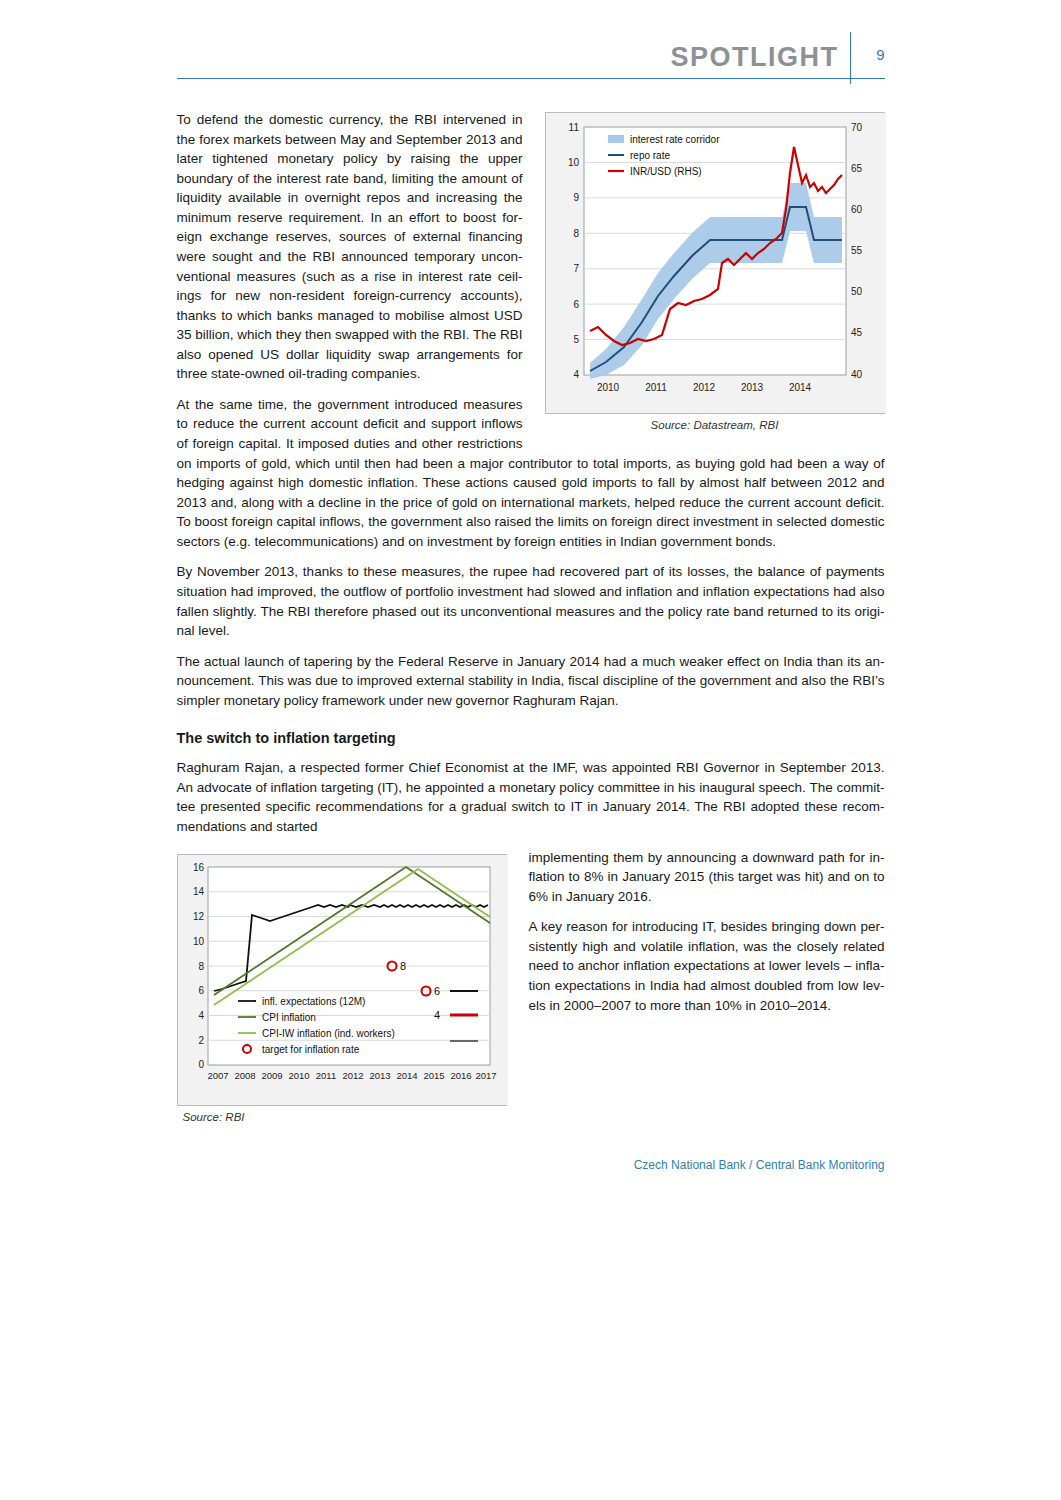SPOTLIGHT
9
11 10 9 8 7 6 5 4 70 65 60 55 50 45 40 interest rate corridor repo rate INR/USD (RHS) 2010 2011 2012 2013 2014
Source: Datastream, RBI
To defend the domestic currency, the RBI intervened in the forex markets between May and September 2013 and later tightened monetary policy by raising the upper boundary of the interest rate band, limiting the amount of liquidity available in overnight repos and increasing the minimum reserve requirement. In an effort to boost foreign exchange reserves, sources of external financing were sought and the RBI announced temporary unconventional measures (such as a rise in interest rate ceilings for new non-resident foreign-currency accounts), thanks to which banks managed to mobilise almost USD 35 billion, which they then swapped with the RBI. The RBI also opened US dollar liquidity swap arrangements for three state-owned oil-trading companies.
At the same time, the government introduced measures to reduce the current account deficit and support inflows of foreign capital. It imposed duties and other restrictions on imports of gold, which until then had been a major contributor to total imports, as buying gold had been a way of hedging against high domestic inflation. These actions caused gold imports to fall by almost half between 2012 and 2013 and, along with a decline in the price of gold on international markets, helped reduce the current account deficit. To boost foreign capital inflows, the government also raised the limits on foreign direct investment in selected domestic sectors (e.g. telecommunications) and on investment by foreign entities in Indian government bonds.
By November 2013, thanks to these measures, the rupee had recovered part of its losses, the balance of payments situation had improved, the outflow of portfolio investment had slowed and inflation and inflation expectations had also fallen slightly. The RBI therefore phased out its unconventional measures and the policy rate band returned to its original level.
The actual launch of tapering by the Federal Reserve in January 2014 had a much weaker effect on India than its announcement. This was due to improved external stability in India, fiscal discipline of the government and also the RBI’s simpler monetary policy framework under new governor Raghuram Rajan.
The switch to inflation targeting
Raghuram Rajan, a respected former Chief Economist at the IMF, was appointed RBI Governor in September 2013. An advocate of inflation targeting (IT), he appointed a monetary policy committee in his inaugural speech. The committee presented specific recommendations for a gradual switch to IT in January 2014. The RBI adopted these recommendations and started
16 14 12 10 8 6 4 2 0 8 6 4 infl. expectations (12M) CPI inflation CPI-IW inflation (ind. workers) target for inflation rate 2007 2008 2009 2010 2011 2012 2013 2014 2015 2016 2017
Source: RBI
implementing them by announcing a downward path for inflation to 8% in January 2015 (this target was hit) and on to 6% in January 2016.
A key reason for introducing IT, besides bringing down persistently high and volatile inflation, was the closely related need to anchor inflation expectations at lower levels – inflation expectations in India had almost doubled from low levels in 2000–2007 to more than 10% in 2010–2014.
Czech National Bank / Central Bank Monitoring